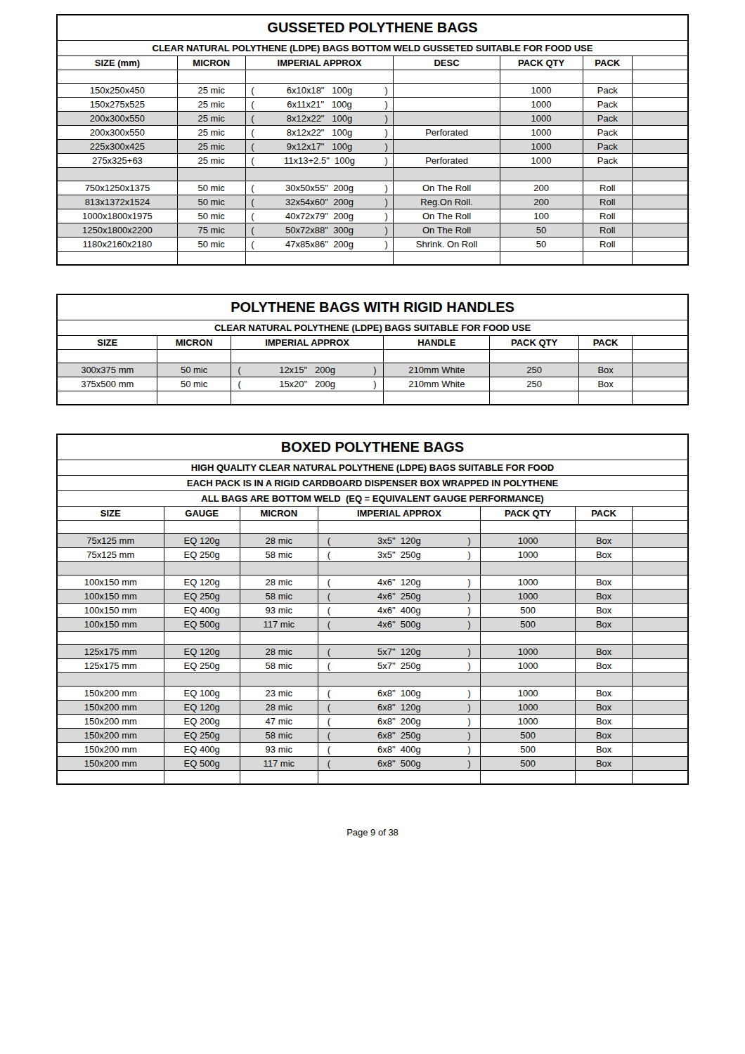| GUSSETED POLYTHENE BAGS |
| --- |
| CLEAR NATURAL POLYTHENE (LDPE) BAGS BOTTOM WELD GUSSETED SUITABLE FOR FOOD USE |
| SIZE (mm) | MICRON | IMPERIAL APPROX | DESC | PACK QTY | PACK | |
| 150x250x450 | 25 mic | ( | 6x10x18" 100g | ) | | 1000 | Pack | |
| 150x275x525 | 25 mic | ( | 6x11x21" 100g | ) | | 1000 | Pack | |
| 200x300x550 | 25 mic | ( | 8x12x22" 100g | ) | | 1000 | Pack | |
| 200x300x550 | 25 mic | ( | 8x12x22" 100g | ) | Perforated | 1000 | Pack | |
| 225x300x425 | 25 mic | ( | 9x12x17" 100g | ) | | 1000 | Pack | |
| 275x325+63 | 25 mic | ( | 11x13+2.5" 100g | ) | Perforated | 1000 | Pack | |
| 750x1250x1375 | 50 mic | ( | 30x50x55" 200g | ) | On The Roll | 200 | Roll | |
| 813x1372x1524 | 50 mic | ( | 32x54x60" 200g | ) | Reg.On Roll. | 200 | Roll | |
| 1000x1800x1975 | 50 mic | ( | 40x72x79" 200g | ) | On The Roll | 100 | Roll | |
| 1250x1800x2200 | 75 mic | ( | 50x72x88" 300g | ) | On The Roll | 50 | Roll | |
| 1180x2160x2180 | 50 mic | ( | 47x85x86" 200g | ) | Shrink. On Roll | 50 | Roll | |
| POLYTHENE BAGS WITH RIGID HANDLES |
| --- |
| CLEAR NATURAL POLYTHENE (LDPE) BAGS SUITABLE FOR FOOD USE |
| SIZE | MICRON | IMPERIAL APPROX | HANDLE | PACK QTY | PACK | |
| 300x375 mm | 50 mic | ( | 12x15" 200g | ) | 210mm White | 250 | Box | |
| 375x500 mm | 50 mic | ( | 15x20" 200g | ) | 210mm White | 250 | Box | |
| BOXED POLYTHENE BAGS |
| --- |
| HIGH QUALITY CLEAR NATURAL POLYTHENE (LDPE) BAGS SUITABLE FOR FOOD |
| EACH PACK IS IN A RIGID CARDBOARD DISPENSER BOX WRAPPED IN POLYTHENE |
| ALL BAGS ARE BOTTOM WELD (EQ = EQUIVALENT GAUGE PERFORMANCE) |
| SIZE | GAUGE | MICRON | IMPERIAL APPROX | PACK QTY | PACK | |
| 75x125 mm | EQ 120g | 28 mic | ( | 3x5" 120g | ) | 1000 | Box | |
| 75x125 mm | EQ 250g | 58 mic | ( | 3x5" 250g | ) | 1000 | Box | |
| 100x150 mm | EQ 120g | 28 mic | ( | 4x6" 120g | ) | 1000 | Box | |
| 100x150 mm | EQ 250g | 58 mic | ( | 4x6" 250g | ) | 1000 | Box | |
| 100x150 mm | EQ 400g | 93 mic | ( | 4x6" 400g | ) | 500 | Box | |
| 100x150 mm | EQ 500g | 117 mic | ( | 4x6" 500g | ) | 500 | Box | |
| 125x175 mm | EQ 120g | 28 mic | ( | 5x7" 120g | ) | 1000 | Box | |
| 125x175 mm | EQ 250g | 58 mic | ( | 5x7" 250g | ) | 1000 | Box | |
| 150x200 mm | EQ 100g | 23 mic | ( | 6x8" 100g | ) | 1000 | Box | |
| 150x200 mm | EQ 120g | 28 mic | ( | 6x8" 120g | ) | 1000 | Box | |
| 150x200 mm | EQ 200g | 47 mic | ( | 6x8" 200g | ) | 1000 | Box | |
| 150x200 mm | EQ 250g | 58 mic | ( | 6x8" 250g | ) | 500 | Box | |
| 150x200 mm | EQ 400g | 93 mic | ( | 6x8" 400g | ) | 500 | Box | |
| 150x200 mm | EQ 500g | 117 mic | ( | 6x8" 500g | ) | 500 | Box | |
Page 9 of 38